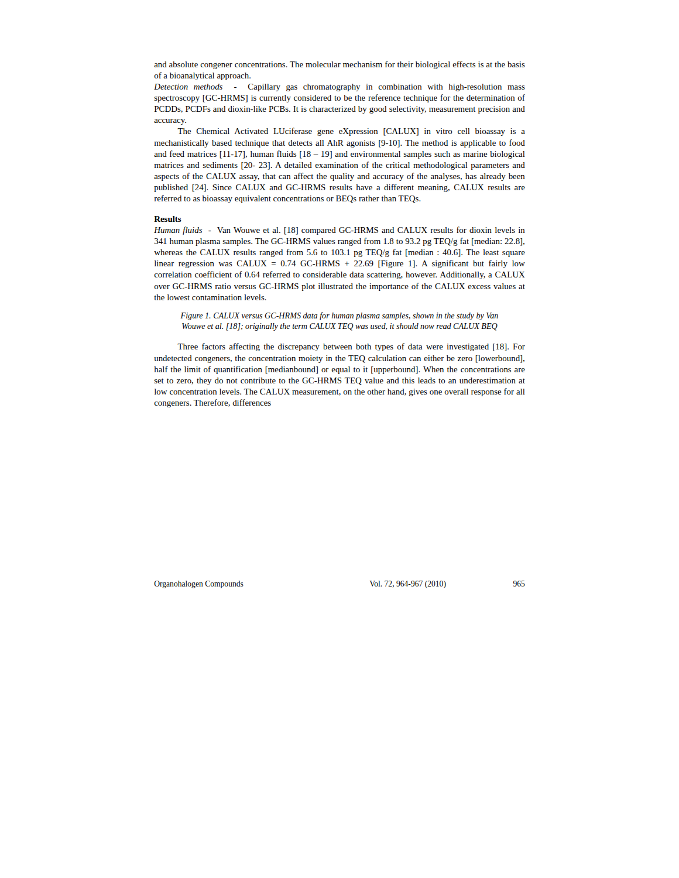and absolute congener concentrations. The molecular mechanism for their biological effects is at the basis of a bioanalytical approach.
Detection methods - Capillary gas chromatography in combination with high-resolution mass spectroscopy [GC-HRMS] is currently considered to be the reference technique for the determination of PCDDs, PCDFs and dioxin-like PCBs. It is characterized by good selectivity, measurement precision and accuracy.
The Chemical Activated LUciferase gene eXpression [CALUX] in vitro cell bioassay is a mechanistically based technique that detects all AhR agonists [9-10]. The method is applicable to food and feed matrices [11-17], human fluids [18 – 19] and environmental samples such as marine biological matrices and sediments [20- 23]. A detailed examination of the critical methodological parameters and aspects of the CALUX assay, that can affect the quality and accuracy of the analyses, has already been published [24]. Since CALUX and GC-HRMS results have a different meaning, CALUX results are referred to as bioassay equivalent concentrations or BEQs rather than TEQs.
Results
Human fluids - Van Wouwe et al. [18] compared GC-HRMS and CALUX results for dioxin levels in 341 human plasma samples. The GC-HRMS values ranged from 1.8 to 93.2 pg TEQ/g fat [median: 22.8], whereas the CALUX results ranged from 5.6 to 103.1 pg TEQ/g fat [median : 40.6]. The least square linear regression was CALUX = 0.74 GC-HRMS + 22.69 [Figure 1]. A significant but fairly low correlation coefficient of 0.64 referred to considerable data scattering, however. Additionally, a CALUX over GC-HRMS ratio versus GC-HRMS plot illustrated the importance of the CALUX excess values at the lowest contamination levels.
Figure 1. CALUX versus GC-HRMS data for human plasma samples, shown in the study by Van Wouwe et al. [18]; originally the term CALUX TEQ was used, it should now read CALUX BEQ
Three factors affecting the discrepancy between both types of data were investigated [18]. For undetected congeners, the concentration moiety in the TEQ calculation can either be zero [lowerbound], half the limit of quantification [medianbound] or equal to it [upperbound]. When the concentrations are set to zero, they do not contribute to the GC-HRMS TEQ value and this leads to an underestimation at low concentration levels. The CALUX measurement, on the other hand, gives one overall response for all congeners. Therefore, differences
Organohalogen Compounds Vol. 72, 964-967 (2010) 965